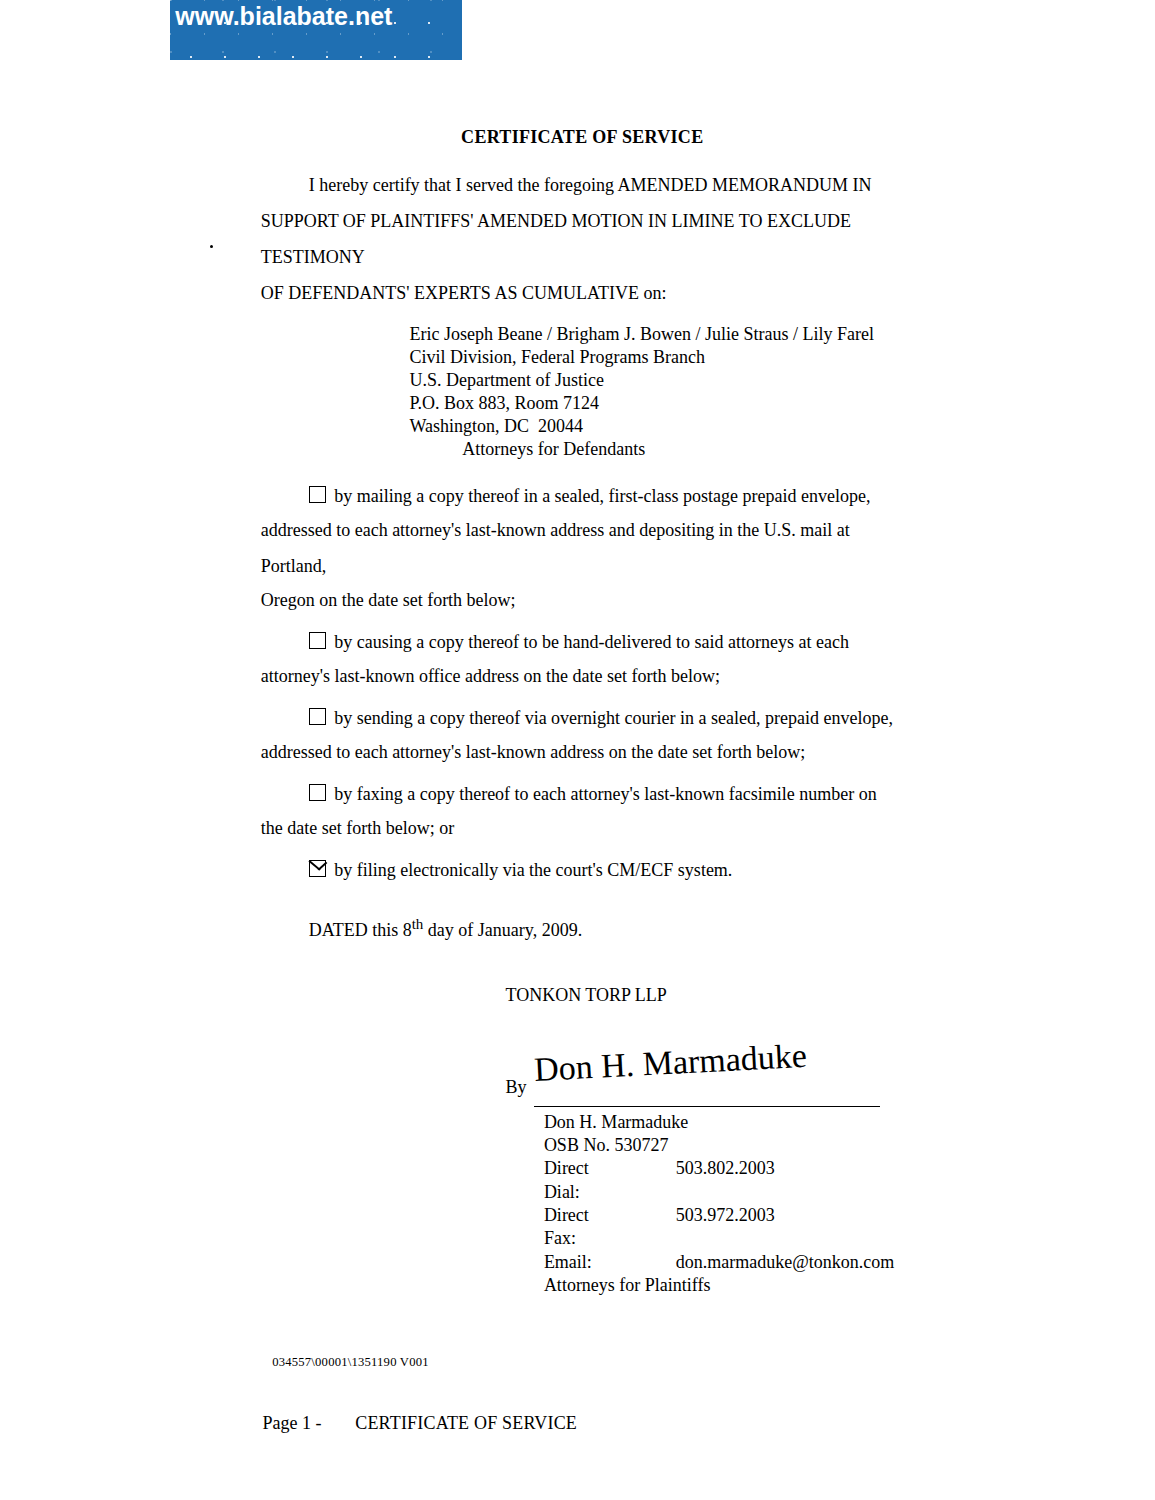www.bialabate.net
CERTIFICATE OF SERVICE
I hereby certify that I served the foregoing AMENDED MEMORANDUM IN
SUPPORT OF PLAINTIFFS' AMENDED MOTION IN LIMINE TO EXCLUDE TESTIMONY
OF DEFENDANTS' EXPERTS AS CUMULATIVE on:
Eric Joseph Beane / Brigham J. Bowen / Julie Straus / Lily Farel
Civil Division, Federal Programs Branch
U.S. Department of Justice
P.O. Box 883, Room 7124
Washington, DC 20044
Attorneys for Defendants
by mailing a copy thereof in a sealed, first-class postage prepaid envelope, addressed to each attorney's last-known address and depositing in the U.S. mail at Portland, Oregon on the date set forth below;
by causing a copy thereof to be hand-delivered to said attorneys at each attorney's last-known office address on the date set forth below;
by sending a copy thereof via overnight courier in a sealed, prepaid envelope, addressed to each attorney's last-known address on the date set forth below;
by faxing a copy thereof to each attorney's last-known facsimile number on the date set forth below; or
by filing electronically via the court's CM/ECF system.
DATED this 8th day of January, 2009.
TONKON TORP LLP
By Don H. Marmaduke
Don H. Marmaduke
OSB No. 530727
| Direct Dial: | 503.802.2003 |
| Direct Fax: | 503.972.2003 |
| Email: | don.marmaduke@tonkon.com |
Attorneys for Plaintiffs
034557\00001\1351190 V001
Page 1 -CERTIFICATE OF SERVICE